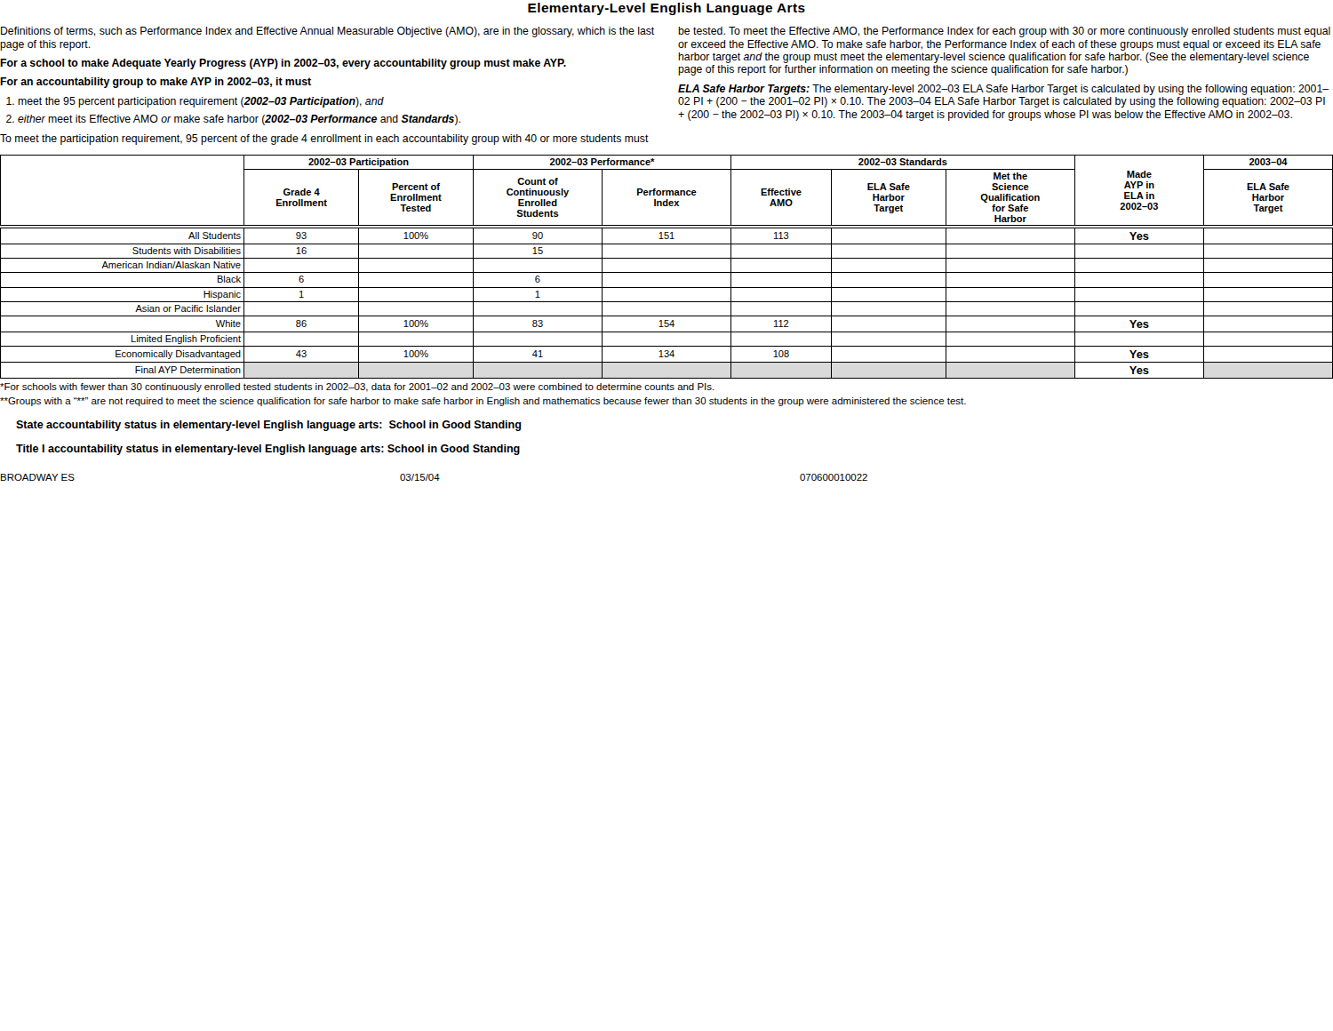Elementary-Level English Language Arts
Definitions of terms, such as Performance Index and Effective Annual Measurable Objective (AMO), are in the glossary, which is the last page of this report.
For a school to make Adequate Yearly Progress (AYP) in 2002–03, every accountability group must make AYP.
For an accountability group to make AYP in 2002–03, it must
meet the 95 percent participation requirement (2002–03 Participation), and
either meet its Effective AMO or make safe harbor (2002–03 Performance and Standards).
To meet the participation requirement, 95 percent of the grade 4 enrollment in each accountability group with 40 or more students must
be tested. To meet the Effective AMO, the Performance Index for each group with 30 or more continuously enrolled students must equal or exceed the Effective AMO. To make safe harbor, the Performance Index of each of these groups must equal or exceed its ELA safe harbor target and the group must meet the elementary-level science qualification for safe harbor. (See the elementary-level science page of this report for further information on meeting the science qualification for safe harbor.)
ELA Safe Harbor Targets: The elementary-level 2002–03 ELA Safe Harbor Target is calculated by using the following equation: 2001–02 PI + (200 − the 2001–02 PI) × 0.10. The 2003–04 ELA Safe Harbor Target is calculated by using the following equation: 2002–03 PI + (200 − the 2002–03 PI) × 0.10. The 2003–04 target is provided for groups whose PI was below the Effective AMO in 2002–03.
| | 2002–03 Participation | 2002–03 Performance* | 2002–03 Standards | Made AYP in ELA in 2002–03 | 2003–04 |
| --- | --- | --- | --- | --- | --- |
| Grade 4 Enrollment | Percent of Enrollment Tested | Count of Continuously Enrolled Students | Performance Index | Effective AMO | ELA Safe Harbor Target | Met the Science Qualification for Safe Harbor | ELA Safe Harbor Target |
| All Students | 93 | 100% | 90 | 151 | 113 | | | Yes | |
| Students with Disabilities | 16 | | 15 | | | | | | |
| American Indian/Alaskan Native | | | | | | | | | |
| Black | 6 | | 6 | | | | | | |
| Hispanic | 1 | | 1 | | | | | | |
| Asian or Pacific Islander | | | | | | | | | |
| White | 86 | 100% | 83 | 154 | 112 | | | Yes | |
| Limited English Proficient | | | | | | | | | |
| Economically Disadvantaged | 43 | 100% | 41 | 134 | 108 | | | Yes | |
| Final AYP Determination | | | | | | | | Yes | |
*For schools with fewer than 30 continuously enrolled tested students in 2002–03, data for 2001–02 and 2002–03 were combined to determine counts and PIs.
**Groups with a “**” are not required to meet the science qualification for safe harbor to make safe harbor in English and mathematics because fewer than 30 students in the group were administered the science test.
State accountability status in elementary-level English language arts: School in Good Standing
Title I accountability status in elementary-level English language arts: School in Good Standing
BROADWAY ES
03/15/04
070600010022